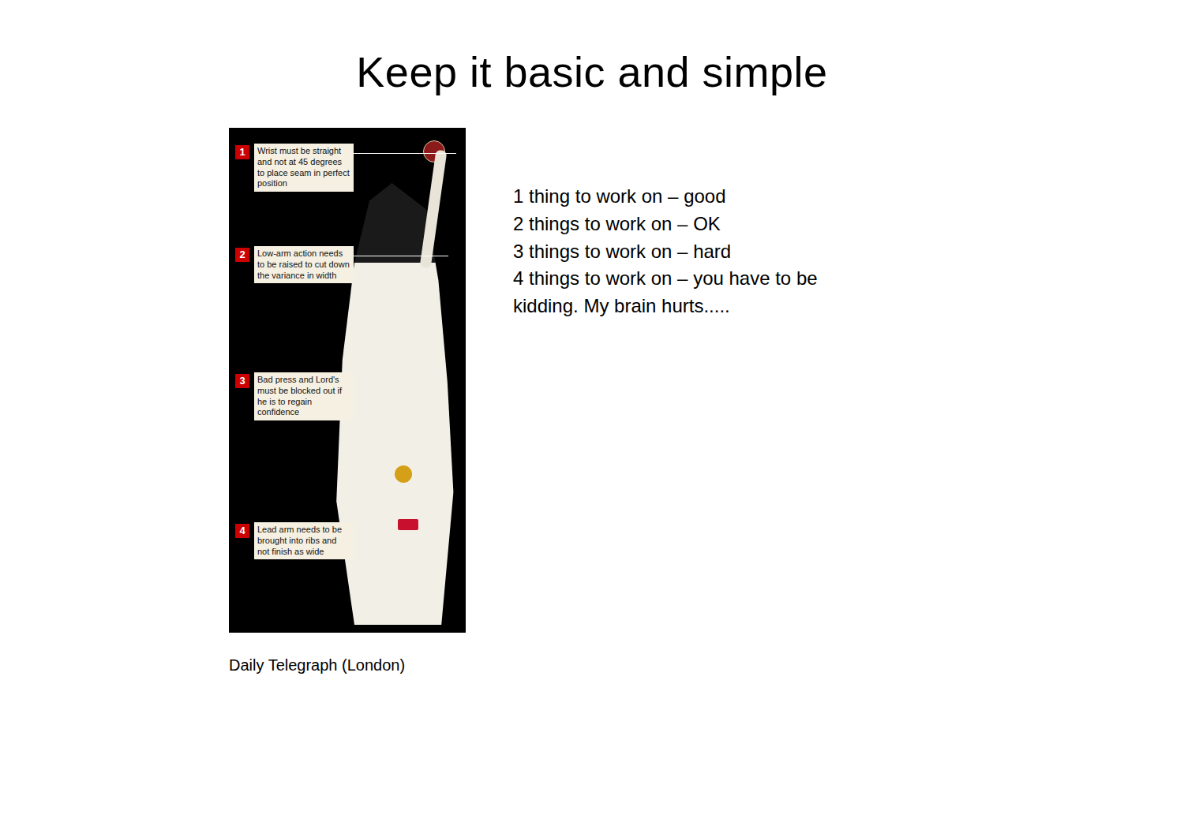Keep it basic and simple
1
Wrist must be straight and not at 45 degrees to place seam in perfect position
2
Low-arm action needs to be raised to cut down the variance in width
3
Bad press and Lord's must be blocked out if he is to regain confidence
4
Lead arm needs to be brought into ribs and not finish as wide
Daily Telegraph (London)
1 thing to work on – good
2 things to work on – OK
3 things to work on – hard
4 things to work on – you have to be kidding. My brain hurts.....